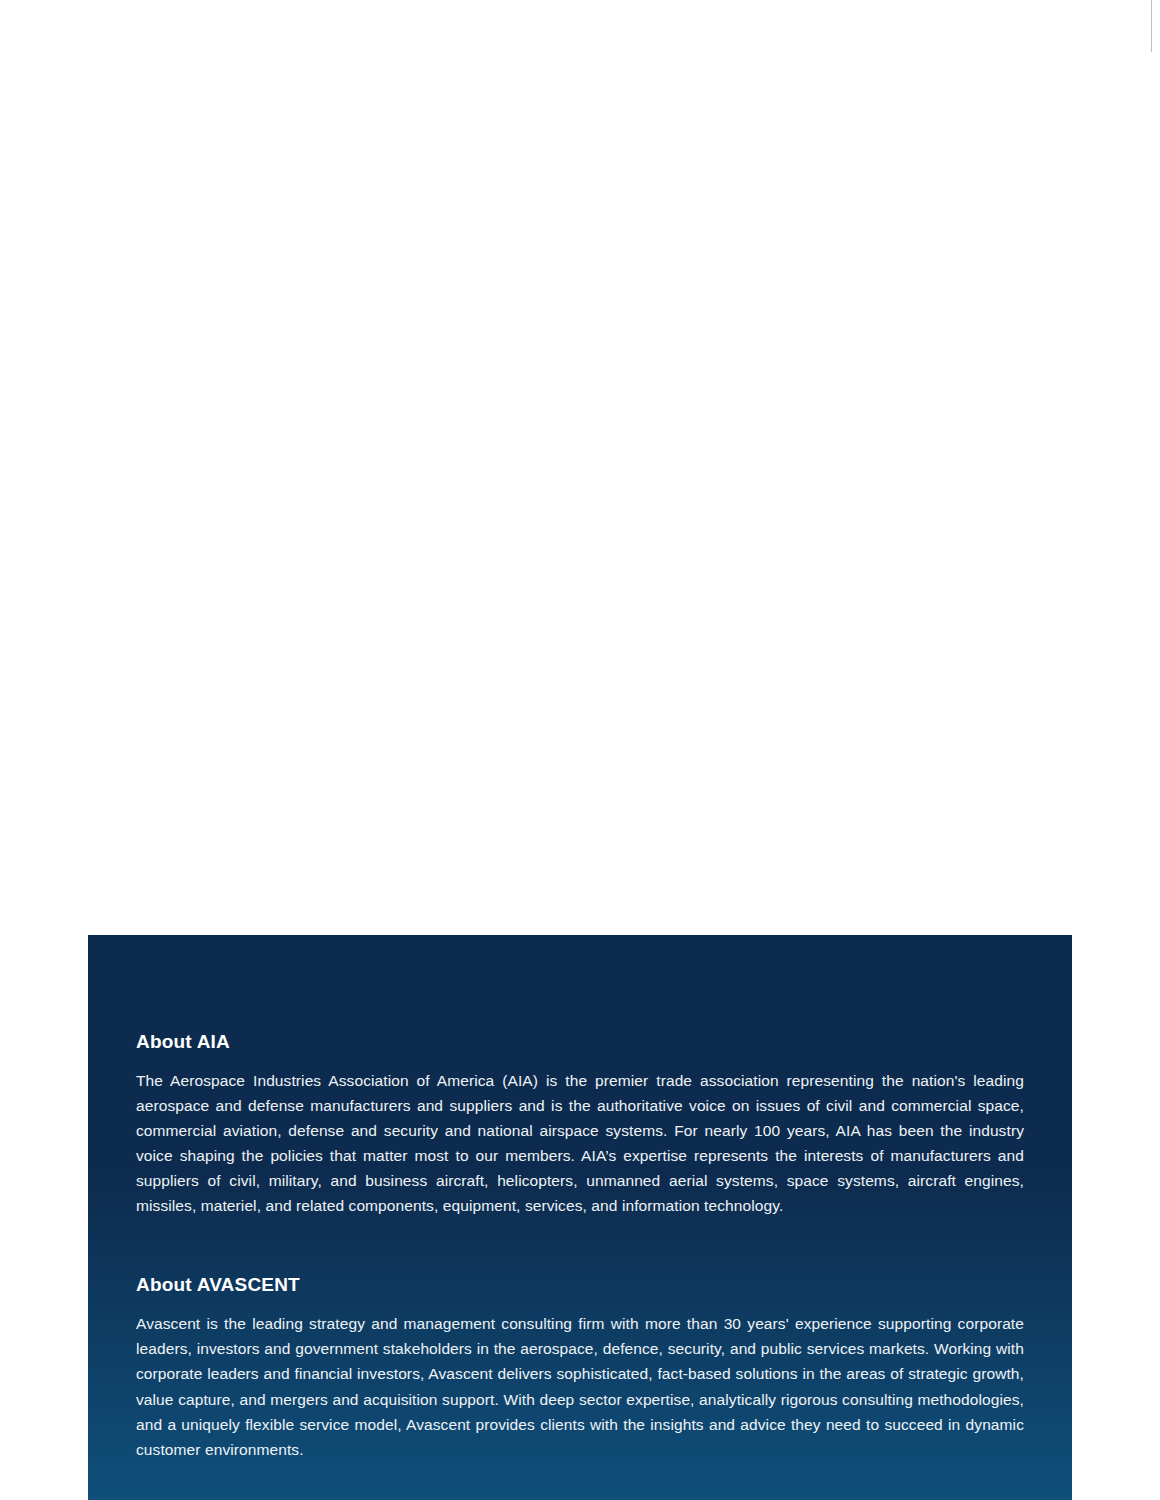About AIA
The Aerospace Industries Association of America (AIA) is the premier trade association representing the nation's leading aerospace and defense manufacturers and suppliers and is the authoritative voice on issues of civil and commercial space, commercial aviation, defense and security and national airspace systems. For nearly 100 years, AIA has been the industry voice shaping the policies that matter most to our members. AIA’s expertise represents the interests of manufacturers and suppliers of civil, military, and business aircraft, helicopters, unmanned aerial systems, space systems, aircraft engines, missiles, materiel, and related components, equipment, services, and information technology.
About AVASCENT
Avascent is the leading strategy and management consulting firm with more than 30 years' experience supporting corporate leaders, investors and government stakeholders in the aerospace, defence, security, and public services markets. Working with corporate leaders and financial investors, Avascent delivers sophisticated, fact-based solutions in the areas of strategic growth, value capture, and mergers and acquisition support. With deep sector expertise, analytically rigorous consulting methodologies, and a uniquely flexible service model, Avascent provides clients with the insights and advice they need to succeed in dynamic customer environments.